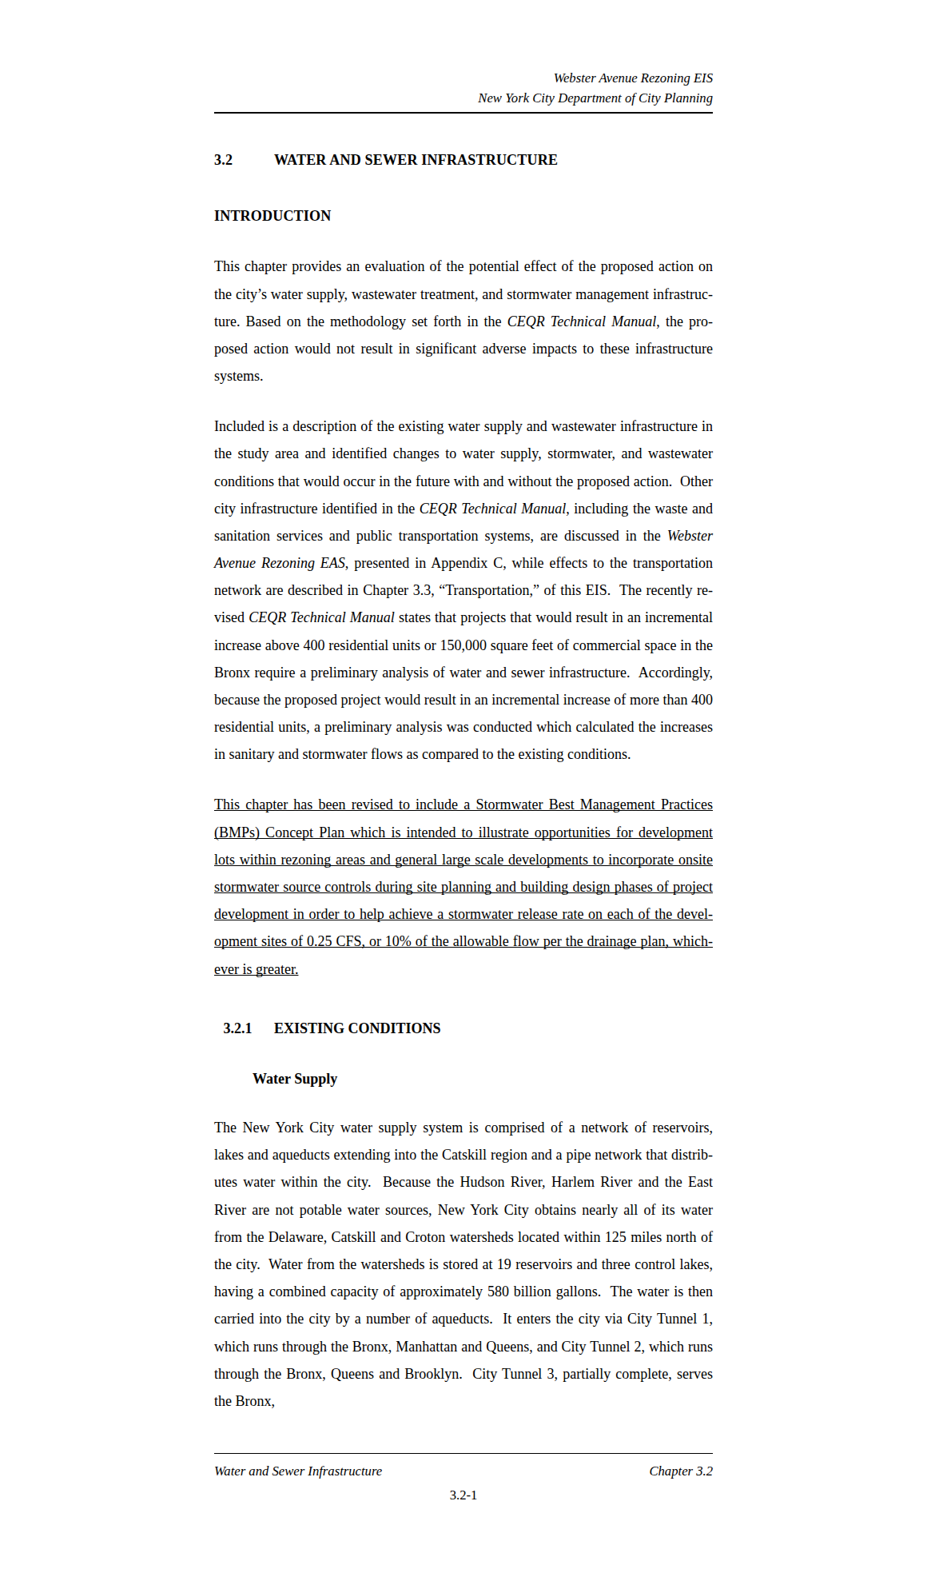Webster Avenue Rezoning EIS
New York City Department of City Planning
3.2 WATER AND SEWER INFRASTRUCTURE
INTRODUCTION
This chapter provides an evaluation of the potential effect of the proposed action on the city’s water supply, wastewater treatment, and stormwater management infrastructure. Based on the methodology set forth in the CEQR Technical Manual, the proposed action would not result in significant adverse impacts to these infrastructure systems.
Included is a description of the existing water supply and wastewater infrastructure in the study area and identified changes to water supply, stormwater, and wastewater conditions that would occur in the future with and without the proposed action. Other city infrastructure identified in the CEQR Technical Manual, including the waste and sanitation services and public transportation systems, are discussed in the Webster Avenue Rezoning EAS, presented in Appendix C, while effects to the transportation network are described in Chapter 3.3, “Transportation,” of this EIS. The recently revised CEQR Technical Manual states that projects that would result in an incremental increase above 400 residential units or 150,000 square feet of commercial space in the Bronx require a preliminary analysis of water and sewer infrastructure. Accordingly, because the proposed project would result in an incremental increase of more than 400 residential units, a preliminary analysis was conducted which calculated the increases in sanitary and stormwater flows as compared to the existing conditions.
This chapter has been revised to include a Stormwater Best Management Practices (BMPs) Concept Plan which is intended to illustrate opportunities for development lots within rezoning areas and general large scale developments to incorporate onsite stormwater source controls during site planning and building design phases of project development in order to help achieve a stormwater release rate on each of the development sites of 0.25 CFS, or 10% of the allowable flow per the drainage plan, whichever is greater.
3.2.1 EXISTING CONDITIONS
Water Supply
The New York City water supply system is comprised of a network of reservoirs, lakes and aqueducts extending into the Catskill region and a pipe network that distributes water within the city. Because the Hudson River, Harlem River and the East River are not potable water sources, New York City obtains nearly all of its water from the Delaware, Catskill and Croton watersheds located within 125 miles north of the city. Water from the watersheds is stored at 19 reservoirs and three control lakes, having a combined capacity of approximately 580 billion gallons. The water is then carried into the city by a number of aqueducts. It enters the city via City Tunnel 1, which runs through the Bronx, Manhattan and Queens, and City Tunnel 2, which runs through the Bronx, Queens and Brooklyn. City Tunnel 3, partially complete, serves the Bronx,
Water and Sewer Infrastructure Chapter 3.2
3.2-1